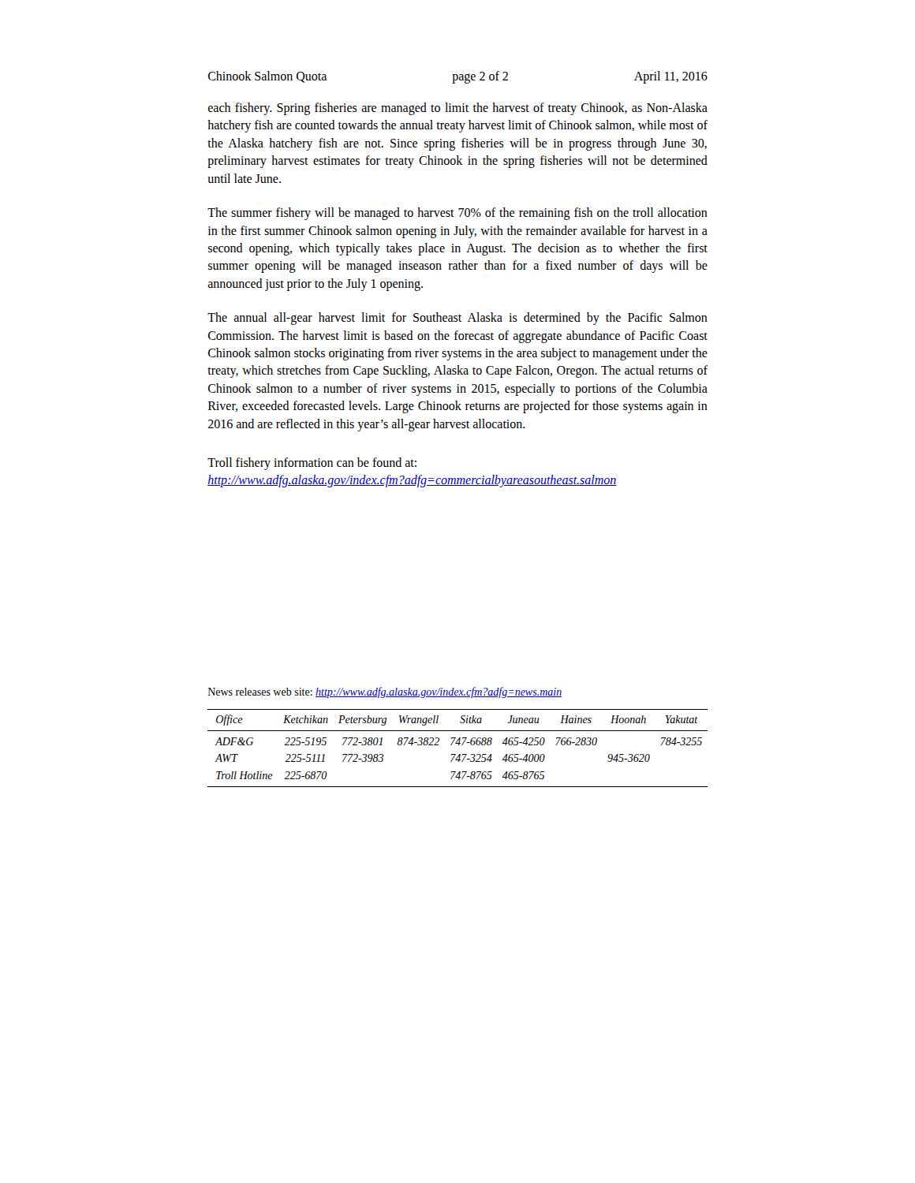Chinook Salmon Quota
page 2 of 2
April 11, 2016
each fishery. Spring fisheries are managed to limit the harvest of treaty Chinook, as Non-Alaska hatchery fish are counted towards the annual treaty harvest limit of Chinook salmon, while most of the Alaska hatchery fish are not. Since spring fisheries will be in progress through June 30, preliminary harvest estimates for treaty Chinook in the spring fisheries will not be determined until late June.
The summer fishery will be managed to harvest 70% of the remaining fish on the troll allocation in the first summer Chinook salmon opening in July, with the remainder available for harvest in a second opening, which typically takes place in August. The decision as to whether the first summer opening will be managed inseason rather than for a fixed number of days will be announced just prior to the July 1 opening.
The annual all-gear harvest limit for Southeast Alaska is determined by the Pacific Salmon Commission. The harvest limit is based on the forecast of aggregate abundance of Pacific Coast Chinook salmon stocks originating from river systems in the area subject to management under the treaty, which stretches from Cape Suckling, Alaska to Cape Falcon, Oregon. The actual returns of Chinook salmon to a number of river systems in 2015, especially to portions of the Columbia River, exceeded forecasted levels. Large Chinook returns are projected for those systems again in 2016 and are reflected in this year’s all-gear harvest allocation.
Troll fishery information can be found at:
http://www.adfg.alaska.gov/index.cfm?adfg=commercialbyareasoutheast.salmon
News releases web site: http://www.adfg.alaska.gov/index.cfm?adfg=news.main
| Office | Ketchikan | Petersburg | Wrangell | Sitka | Juneau | Haines | Hoonah | Yakutat |
| --- | --- | --- | --- | --- | --- | --- | --- | --- |
| ADF&G | 225-5195 | 772-3801 | 874-3822 | 747-6688 | 465-4250 | 766-2830 | | 784-3255 |
| AWT | 225-5111 | 772-3983 | | 747-3254 | 465-4000 | | 945-3620 | |
| Troll Hotline | 225-6870 | | | 747-8765 | 465-8765 | | | |